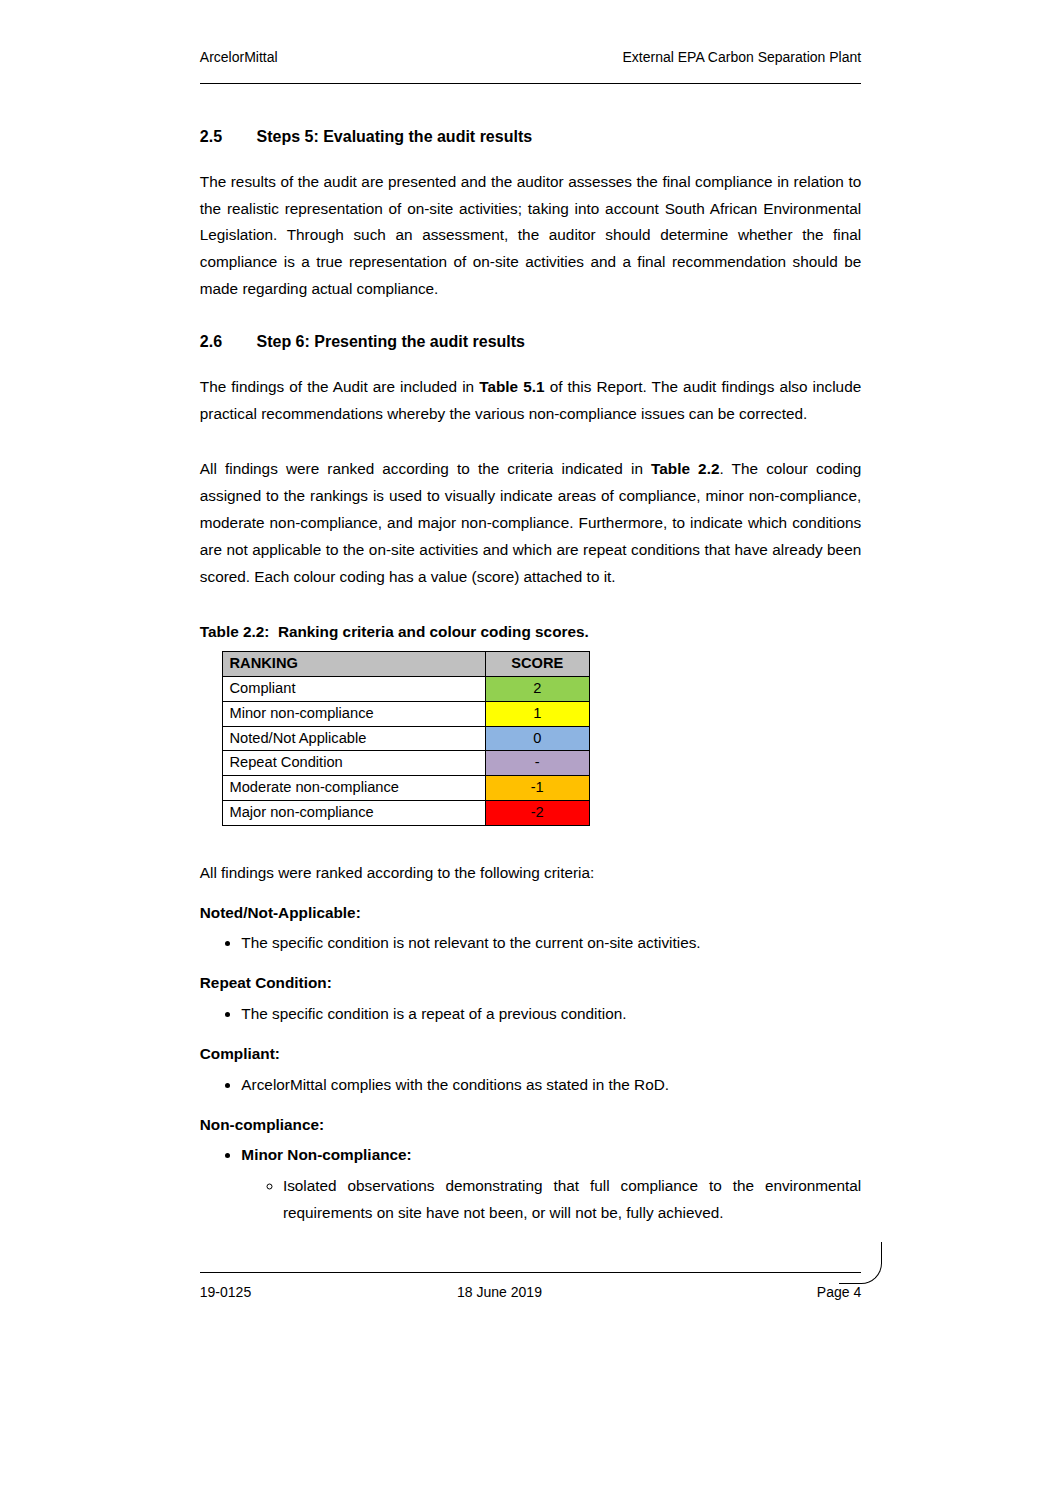ArcelorMittal
External EPA Carbon Separation Plant
2.5 Steps 5: Evaluating the audit results
The results of the audit are presented and the auditor assesses the final compliance in relation to the realistic representation of on-site activities; taking into account South African Environmental Legislation. Through such an assessment, the auditor should determine whether the final compliance is a true representation of on-site activities and a final recommendation should be made regarding actual compliance.
2.6 Step 6: Presenting the audit results
The findings of the Audit are included in Table 5.1 of this Report. The audit findings also include practical recommendations whereby the various non-compliance issues can be corrected.
All findings were ranked according to the criteria indicated in Table 2.2. The colour coding assigned to the rankings is used to visually indicate areas of compliance, minor non-compliance, moderate non-compliance, and major non-compliance. Furthermore, to indicate which conditions are not applicable to the on-site activities and which are repeat conditions that have already been scored. Each colour coding has a value (score) attached to it.
Table 2.2: Ranking criteria and colour coding scores.
| RANKING | SCORE |
| --- | --- |
| Compliant | 2 |
| Minor non-compliance | 1 |
| Noted/Not Applicable | 0 |
| Repeat Condition | - |
| Moderate non-compliance | -1 |
| Major non-compliance | -2 |
All findings were ranked according to the following criteria:
Noted/Not-Applicable:
The specific condition is not relevant to the current on-site activities.
Repeat Condition:
The specific condition is a repeat of a previous condition.
Compliant:
ArcelorMittal complies with the conditions as stated in the RoD.
Non-compliance:
Minor Non-compliance:
Isolated observations demonstrating that full compliance to the environmental requirements on site have not been, or will not be, fully achieved.
19-0125
18 June 2019
Page 4